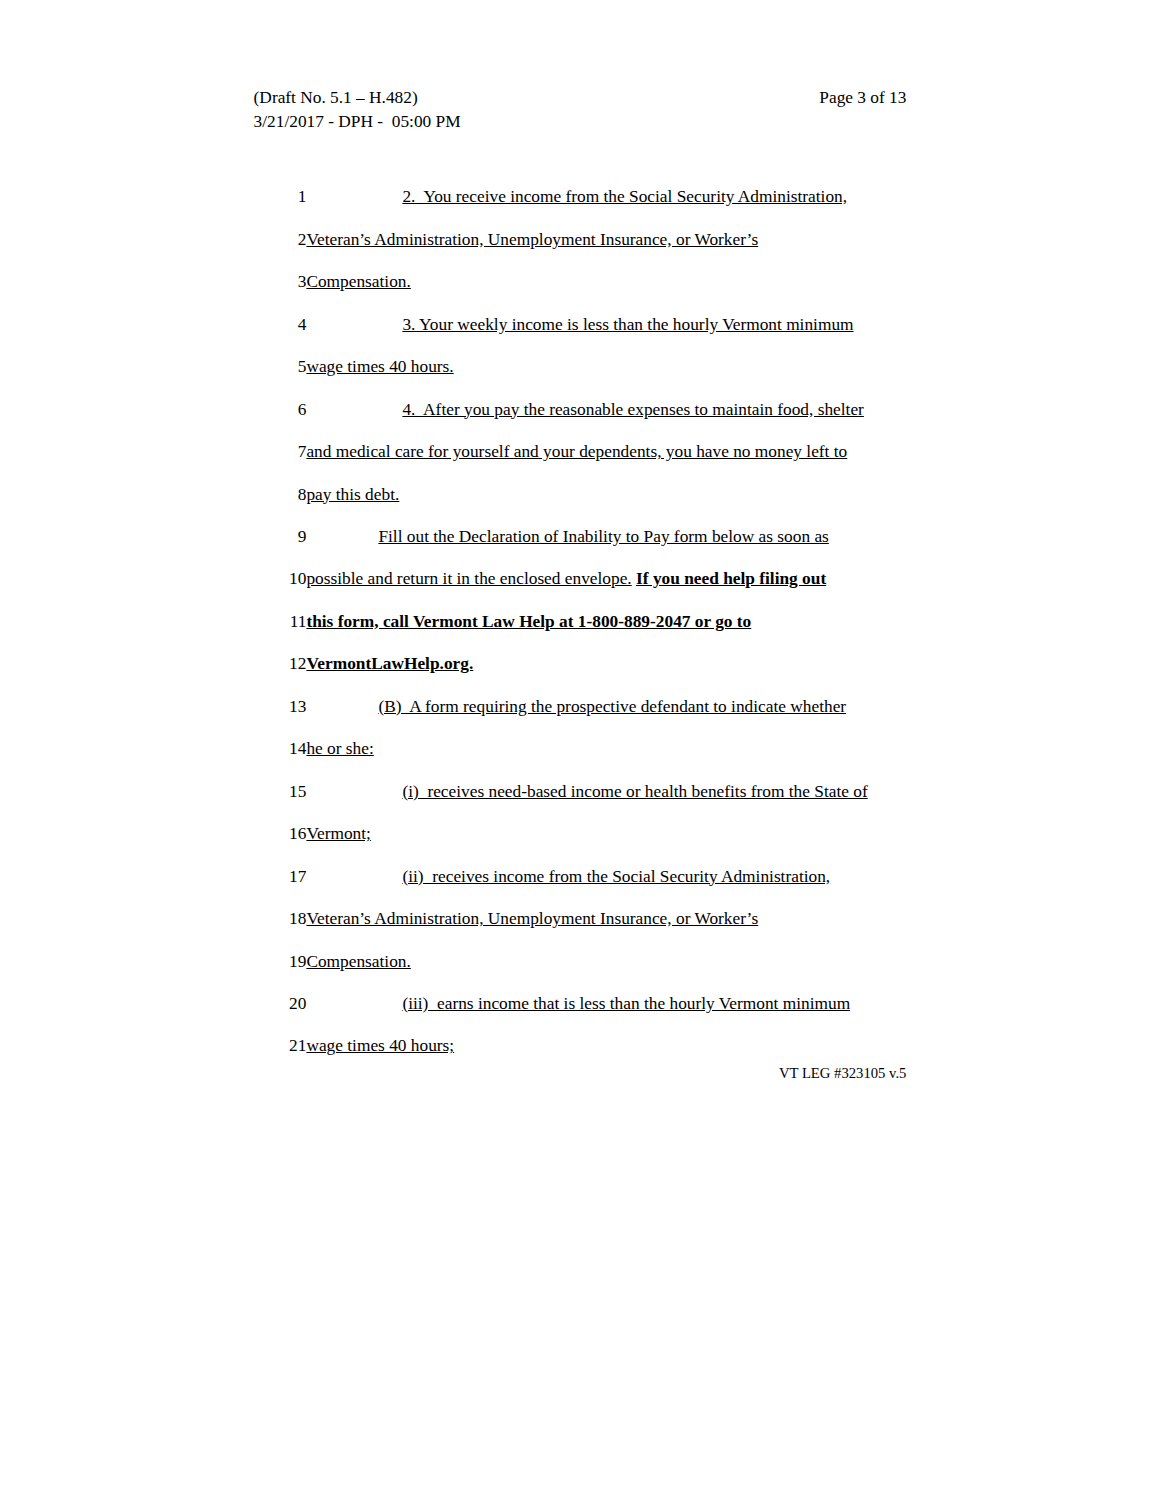(Draft No. 5.1 – H.482)
3/21/2017 - DPH - 05:00 PM
Page 3 of 13
| 1 | 2. You receive income from the Social Security Administration, |
| 2 | Veteran’s Administration, Unemployment Insurance, or Worker’s |
| 3 | Compensation. |
| 4 | 3. Your weekly income is less than the hourly Vermont minimum |
| 5 | wage times 40 hours. |
| 6 | 4. After you pay the reasonable expenses to maintain food, shelter |
| 7 | and medical care for yourself and your dependents, you have no money left to |
| 8 | pay this debt. |
| 9 | Fill out the Declaration of Inability to Pay form below as soon as |
| 10 | possible and return it in the enclosed envelope. If you need help filing out |
| 11 | this form, call Vermont Law Help at 1-800-889-2047 or go to |
| 12 | VermontLawHelp.org. |
| 13 | (B) A form requiring the prospective defendant to indicate whether |
| 14 | he or she: |
| 15 | (i) receives need-based income or health benefits from the State of |
| 16 | Vermont; |
| 17 | (ii) receives income from the Social Security Administration, |
| 18 | Veteran’s Administration, Unemployment Insurance, or Worker’s |
| 19 | Compensation. |
| 20 | (iii) earns income that is less than the hourly Vermont minimum |
| 21 | wage times 40 hours; |
VT LEG #323105 v.5